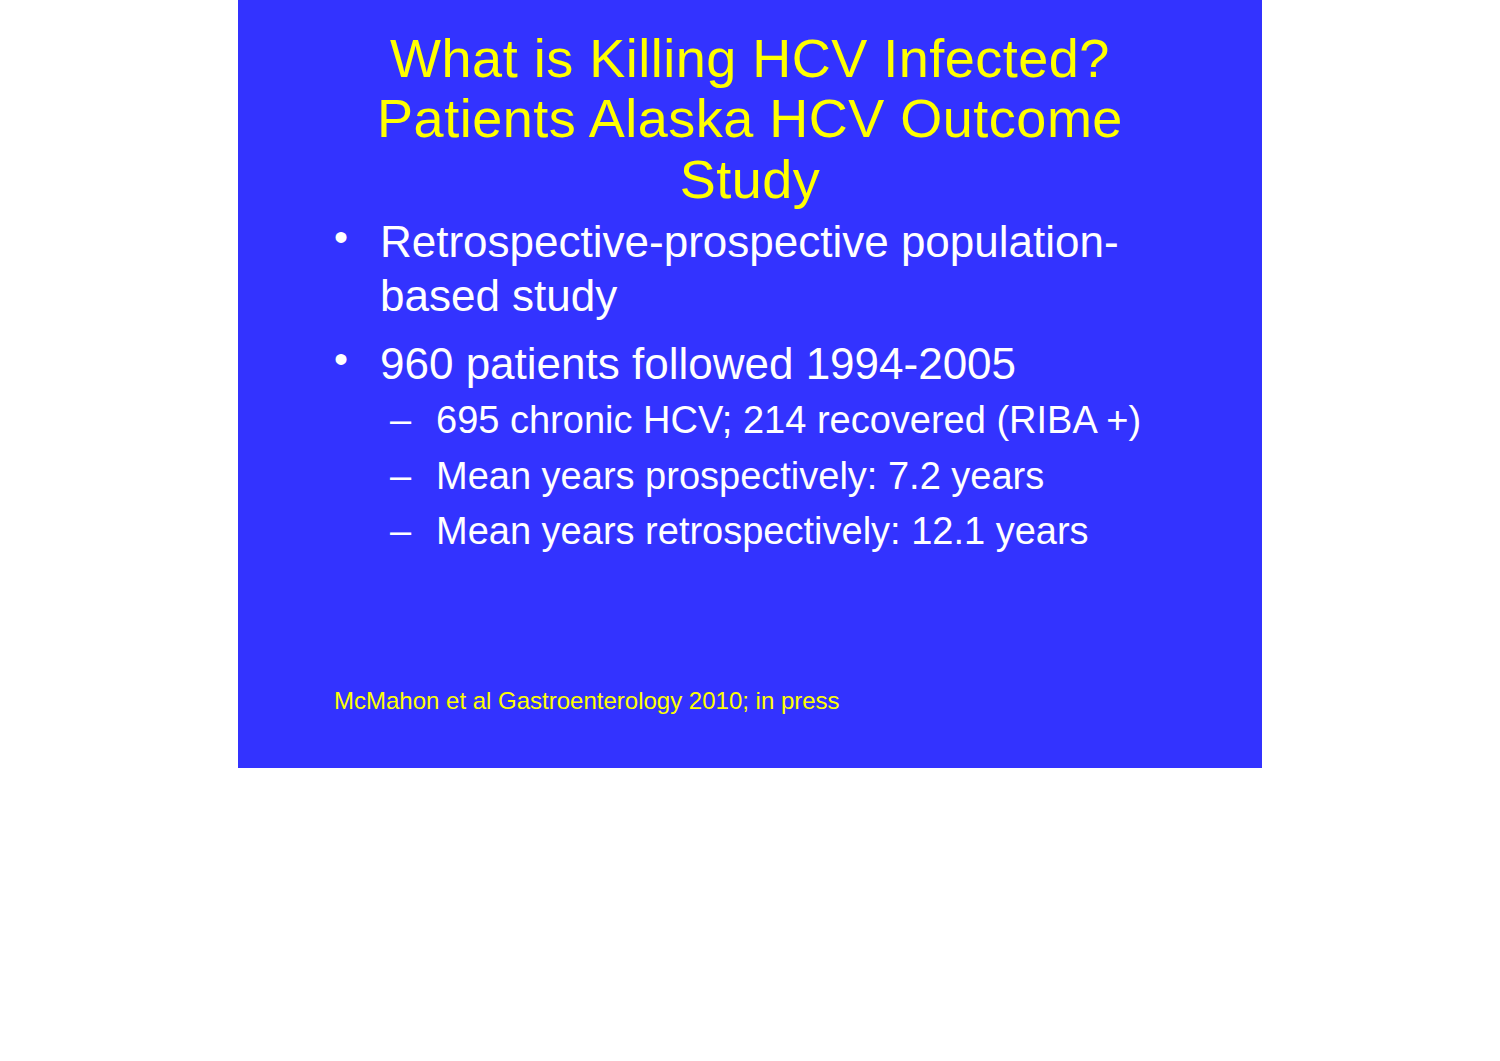What is Killing HCV Infected?
Patients Alaska HCV Outcome
Study
Retrospective-prospective population-based study
960 patients followed 1994-2005
695 chronic HCV; 214 recovered (RIBA +)
Mean years prospectively: 7.2 years
Mean years retrospectively: 12.1 years
McMahon et al Gastroenterology 2010; in press